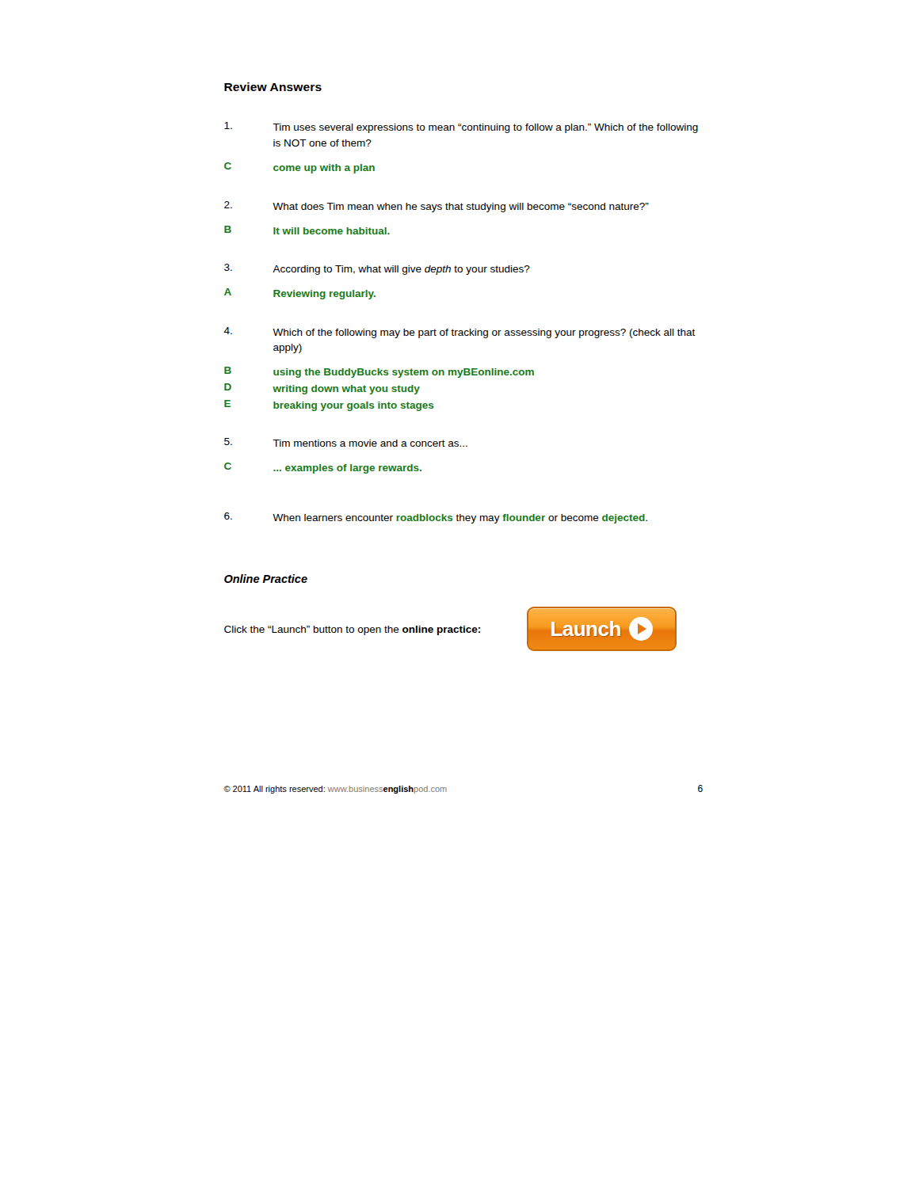Review Answers
1.
Tim uses several expressions to mean “continuing to follow a plan.” Which of the following is NOT one of them?
C
come up with a plan
2.
What does Tim mean when he says that studying will become “second nature?”
B
It will become habitual.
3.
According to Tim, what will give depth to your studies?
A
Reviewing regularly.
4.
Which of the following may be part of tracking or assessing your progress? (check all that apply)
B
using the BuddyBucks system on myBEonline.com
D
writing down what you study
E
breaking your goals into stages
5.
Tim mentions a movie and a concert as...
C
... examples of large rewards.
6.
When learners encounter roadblocks they may flounder or become dejected.
Online Practice
Click the “Launch” button to open the online practice:
Launch
© 2011 All rights reserved: www.businessenglish pod.com
6